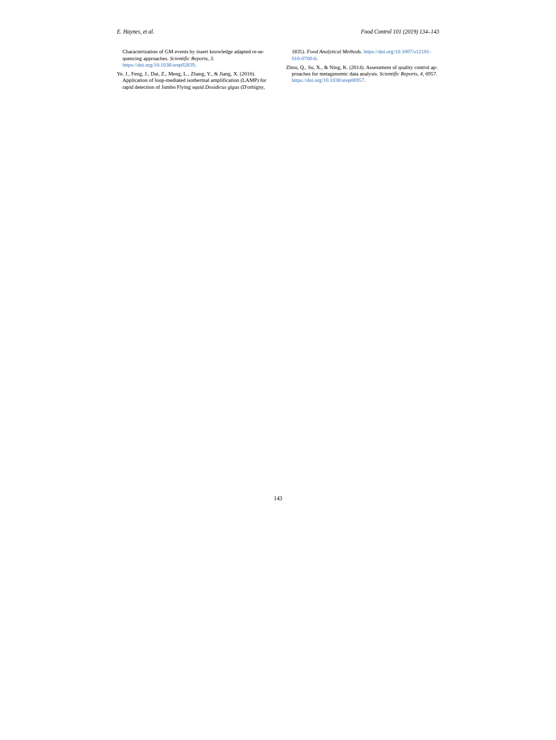E. Haynes, et al.
Food Control 101 (2019) 134–143
Characterization of GM events by insert knowledge adapted re-sequencing approaches. Scientific Reports, 3. https://doi.org/10.1038/srep02839.
Ye, J., Feng, J., Dai, Z., Meng, L., Zhang, Y., & Jiang, X. (2016). Application of loop-mediated isothermal amplification (LAMP) for rapid detection of Jumbo Flying squid Dosidicus gigas (D'orbigny, 1835). Food Analytical Methods. https://doi.org/10.1007/s12161-016-0700-6.
Zhou, Q., Su, X., & Ning, K. (2014). Assessment of quality control approaches for metagenomic data analysis. Scientific Reports, 4, 6957. https://doi.org/10.1038/srep06957.
143